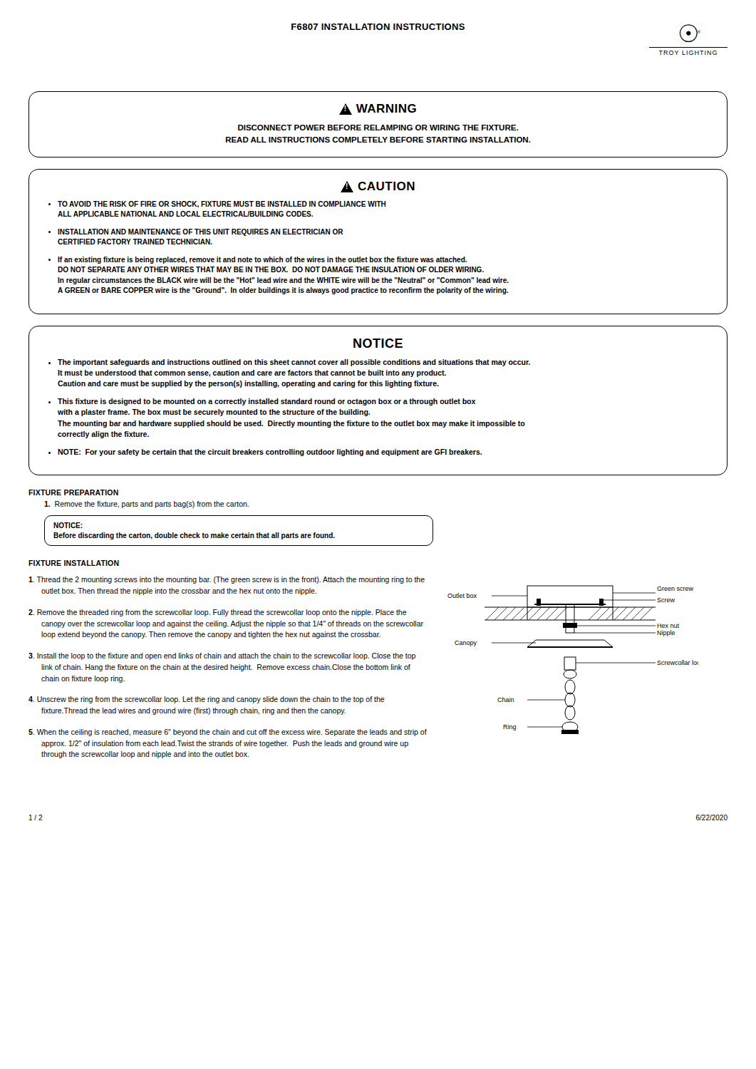F6807 INSTALLATION INSTRUCTIONS
☉®
TROY LIGHTING
WARNING
DISCONNECT POWER BEFORE RELAMPING OR WIRING THE FIXTURE.
READ ALL INSTRUCTIONS COMPLETELY BEFORE STARTING INSTALLATION.
CAUTION
TO AVOID THE RISK OF FIRE OR SHOCK, FIXTURE MUST BE INSTALLED IN COMPLIANCE WITH
ALL APPLICABLE NATIONAL AND LOCAL ELECTRICAL/BUILDING CODES.
INSTALLATION AND MAINTENANCE OF THIS UNIT REQUIRES AN ELECTRICIAN OR
CERTIFIED FACTORY TRAINED TECHNICIAN.
If an existing fixture is being replaced, remove it and note to which of the wires in the outlet box the fixture was attached.
DO NOT SEPARATE ANY OTHER WIRES THAT MAY BE IN THE BOX. DO NOT DAMAGE THE INSULATION OF OLDER WIRING.
In regular circumstances the BLACK wire will be the "Hot" lead wire and the WHITE wire will be the "Neutral" or "Common" lead wire.
A GREEN or BARE COPPER wire is the "Ground". In older buildings it is always good practice to reconfirm the polarity of the wiring.
NOTICE
The important safeguards and instructions outlined on this sheet cannot cover all possible conditions and situations that may occur.
It must be understood that common sense, caution and care are factors that cannot be built into any product.
Caution and care must be supplied by the person(s) installing, operating and caring for this lighting fixture.
This fixture is designed to be mounted on a correctly installed standard round or octagon box or a through outlet box
with a plaster frame. The box must be securely mounted to the structure of the building.
The mounting bar and hardware supplied should be used. Directly mounting the fixture to the outlet box may make it impossible to
correctly align the fixture.
NOTE: For your safety be certain that the circuit breakers controlling outdoor lighting and equipment are GFI breakers.
FIXTURE PREPARATION
1. Remove the fixture, parts and parts bag(s) from the carton.
NOTICE:
Before discarding the carton, double check to make certain that all parts are found.
FIXTURE INSTALLATION
1. Thread the 2 mounting screws into the mounting bar. (The green screw is in the front). Attach the mounting ring to the outlet box. Then thread the nipple into the crossbar and the hex nut onto the nipple.
2. Remove the threaded ring from the screwcollar loop. Fully thread the screwcollar loop onto the nipple. Place the canopy over the screwcollar loop and against the ceiling. Adjust the nipple so that 1/4" of threads on the screwcollar loop extend beyond the canopy. Then remove the canopy and tighten the hex nut against the crossbar.
3. Install the loop to the fixture and open end links of chain and attach the chain to the screwcollar loop. Close the top link of chain. Hang the fixture on the chain at the desired height. Remove excess chain.Close the bottom link of chain on fixture loop ring.
4. Unscrew the ring from the screwcollar loop. Let the ring and canopy slide down the chain to the top of the fixture.Thread the lead wires and ground wire (first) through chain, ring and then the canopy.
5. When the ceiling is reached, measure 6" beyond the chain and cut off the excess wire. Separate the leads and strip of approx. 1/2" of insulation from each lead.Twist the strands of wire together. Push the leads and ground wire up through the screwcollar loop and nipple and into the outlet box.
Green screw Screw Hex nut Nipple Screwcollar loop Outlet box Canopy Chain Ring
1 / 2
6/22/2020